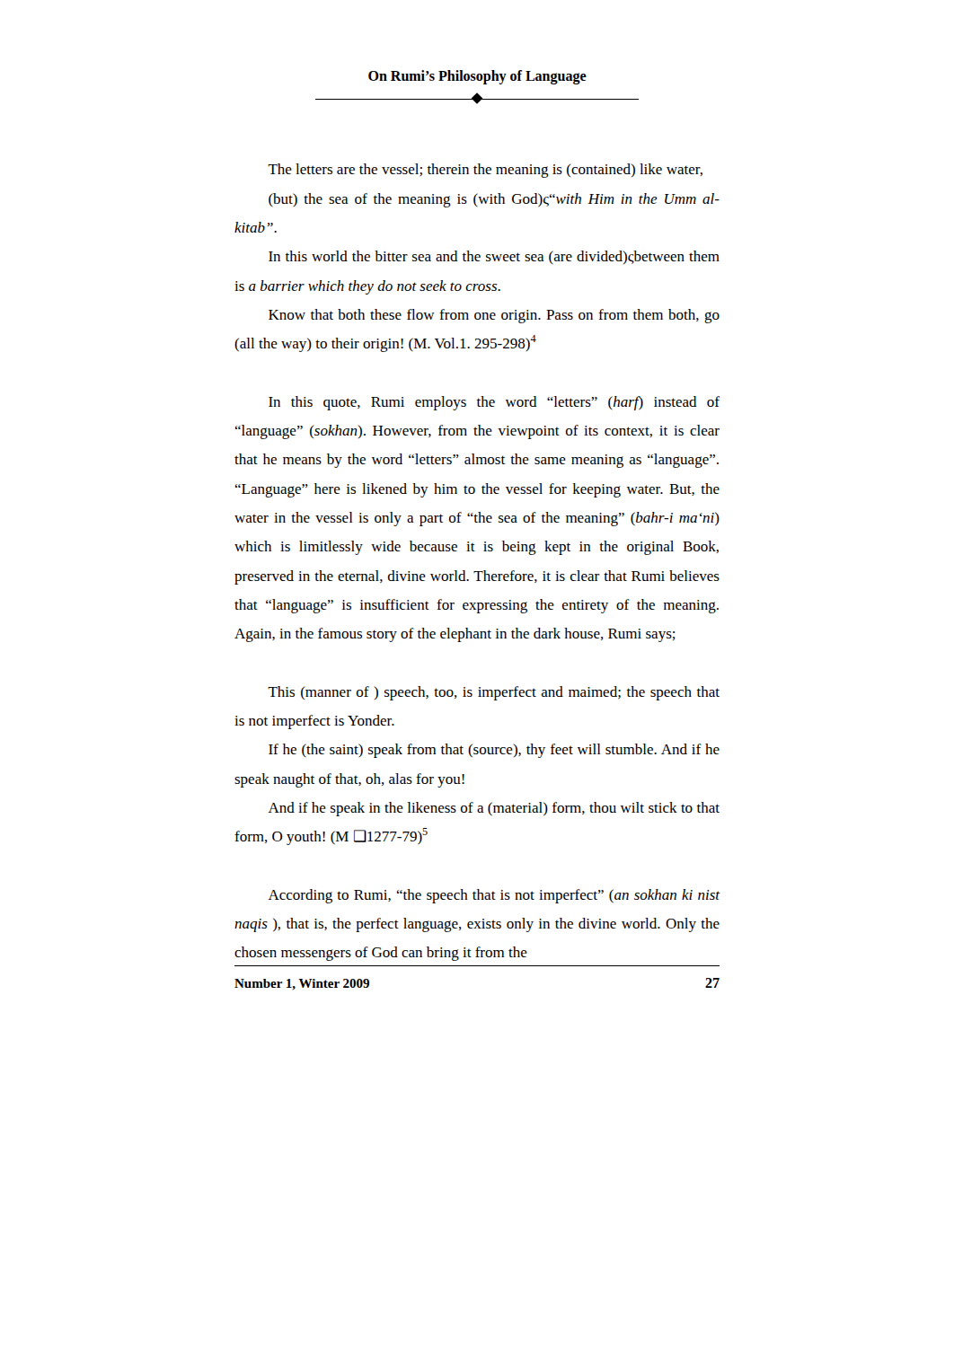On Rumi’s Philosophy of Language
The letters are the vessel; therein the meaning is (contained) like water,
(but) the sea of the meaning is (with God)ς“with Him in the Umm al-kitab”.
In this world the bitter sea and the sweet sea (are divided)ςbetween them is a barrier which they do not seek to cross.
Know that both these flow from one origin. Pass on from them both, go (all the way) to their origin! (M. Vol.1. 295-298)4
In this quote, Rumi employs the word “letters” (harf) instead of “language” (sokhan). However, from the viewpoint of its context, it is clear that he means by the word “letters” almost the same meaning as “language”. “Language” here is likened by him to the vessel for keeping water. But, the water in the vessel is only a part of “the sea of the meaning” (bahr-i ma‘ni) which is limitlessly wide because it is being kept in the original Book, preserved in the eternal, divine world. Therefore, it is clear that Rumi believes that “language” is insufficient for expressing the entirety of the meaning. Again, in the famous story of the elephant in the dark house, Rumi says;
This (manner of ) speech, too, is imperfect and maimed; the speech that is not imperfect is Yonder.
If he (the saint) speak from that (source), thy feet will stumble. And if he speak naught of that, oh, alas for you!
And if he speak in the likeness of a (material) form, thou wilt stick to that form, O youth! (M ❑1277-79)5
According to Rumi, “the speech that is not imperfect” (an sokhan ki nist naqis ), that is, the perfect language, exists only in the divine world. Only the chosen messengers of God can bring it from the
Number 1, Winter 2009 27